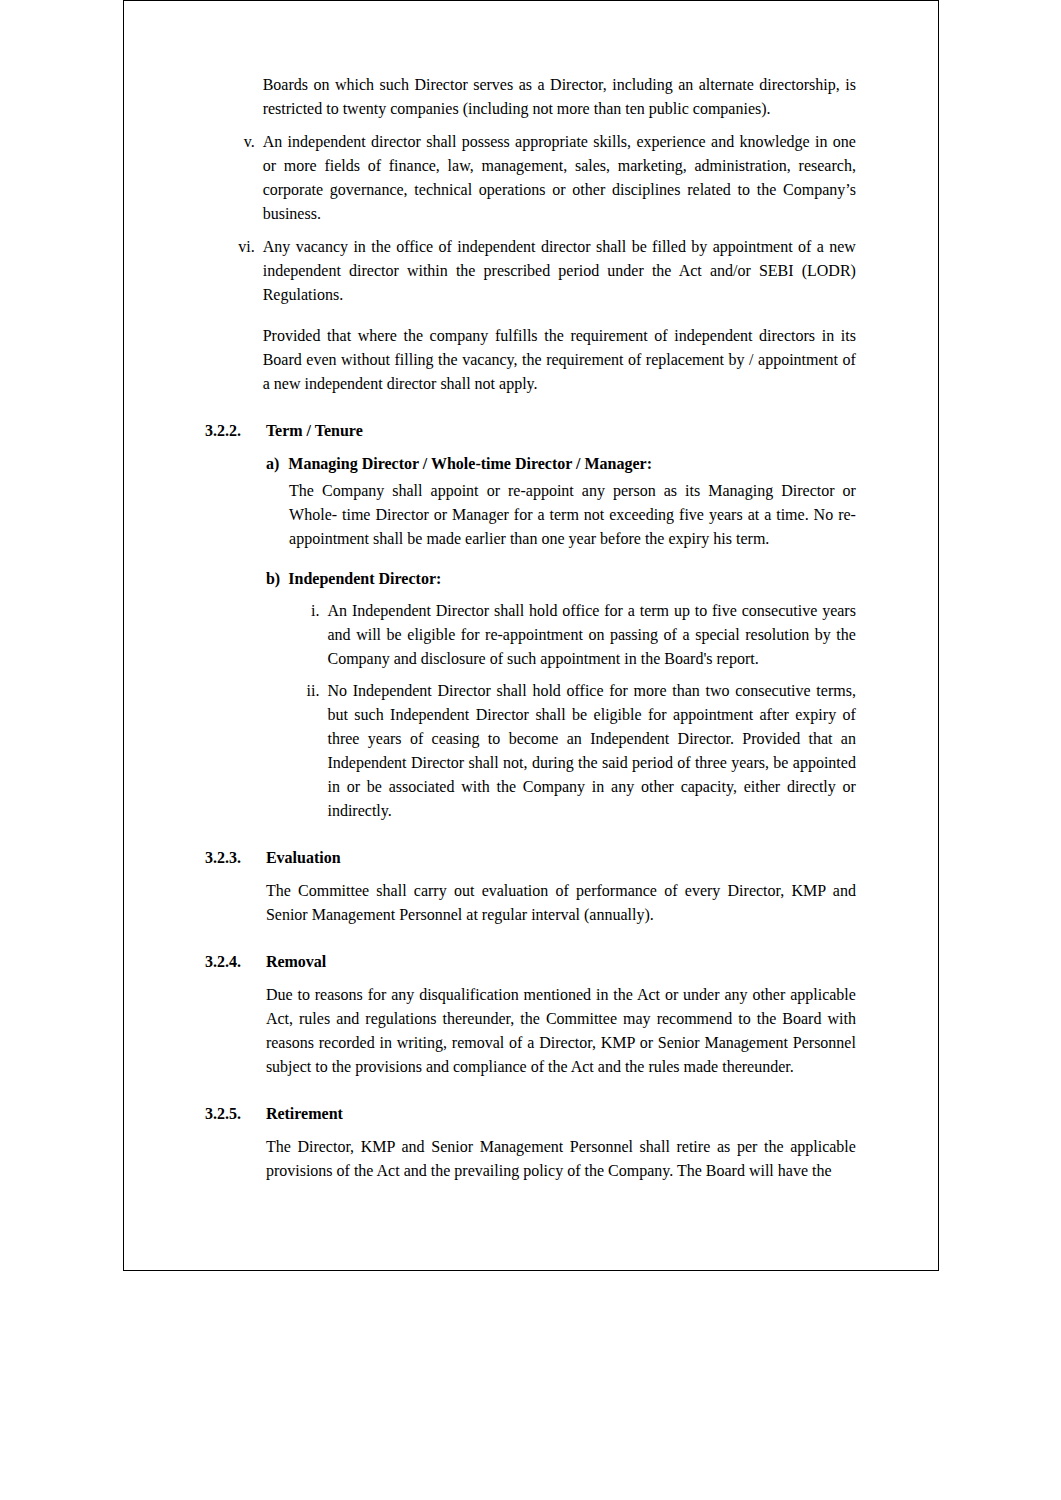Boards on which such Director serves as a Director, including an alternate directorship, is restricted to twenty companies (including not more than ten public companies).
v. An independent director shall possess appropriate skills, experience and knowledge in one or more fields of finance, law, management, sales, marketing, administration, research, corporate governance, technical operations or other disciplines related to the Company’s business.
vi. Any vacancy in the office of independent director shall be filled by appointment of a new independent director within the prescribed period under the Act and/or SEBI (LODR) Regulations.
Provided that where the company fulfills the requirement of independent directors in its Board even without filling the vacancy, the requirement of replacement by / appointment of a new independent director shall not apply.
3.2.2. Term / Tenure
a) Managing Director / Whole-time Director / Manager:
The Company shall appoint or re-appoint any person as its Managing Director or Whole- time Director or Manager for a term not exceeding five years at a time. No re-appointment shall be made earlier than one year before the expiry his term.
b) Independent Director:
i. An Independent Director shall hold office for a term up to five consecutive years and will be eligible for re-appointment on passing of a special resolution by the Company and disclosure of such appointment in the Board's report.
ii. No Independent Director shall hold office for more than two consecutive terms, but such Independent Director shall be eligible for appointment after expiry of three years of ceasing to become an Independent Director. Provided that an Independent Director shall not, during the said period of three years, be appointed in or be associated with the Company in any other capacity, either directly or indirectly.
3.2.3. Evaluation
The Committee shall carry out evaluation of performance of every Director, KMP and Senior Management Personnel at regular interval (annually).
3.2.4. Removal
Due to reasons for any disqualification mentioned in the Act or under any other applicable Act, rules and regulations thereunder, the Committee may recommend to the Board with reasons recorded in writing, removal of a Director, KMP or Senior Management Personnel subject to the provisions and compliance of the Act and the rules made thereunder.
3.2.5. Retirement
The Director, KMP and Senior Management Personnel shall retire as per the applicable provisions of the Act and the prevailing policy of the Company. The Board will have the